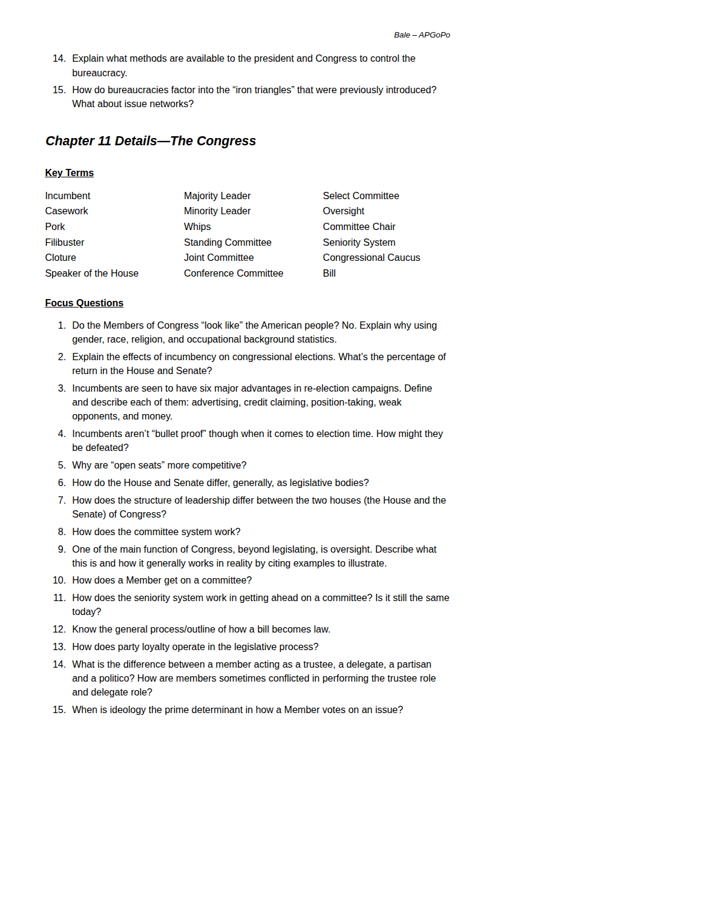Bale – APGoPo
Explain what methods are available to the president and Congress to control the bureaucracy.
How do bureaucracies factor into the “iron triangles” that were previously introduced? What about issue networks?
Chapter 11 Details—The Congress
Key Terms
Incumbent Majority Leader Select Committee Casework Minority Leader Oversight Pork Whips Committee Chair Filibuster Standing Committee Seniority System Cloture Joint Committee Congressional Caucus Speaker of the House Conference Committee Bill
Focus Questions
Do the Members of Congress “look like” the American people? No. Explain why using gender, race, religion, and occupational background statistics.
Explain the effects of incumbency on congressional elections. What’s the percentage of return in the House and Senate?
Incumbents are seen to have six major advantages in re-election campaigns. Define and describe each of them: advertising, credit claiming, position-taking, weak opponents, and money.
Incumbents aren’t “bullet proof” though when it comes to election time. How might they be defeated?
Why are “open seats” more competitive?
How do the House and Senate differ, generally, as legislative bodies?
How does the structure of leadership differ between the two houses (the House and the Senate) of Congress?
How does the committee system work?
One of the main function of Congress, beyond legislating, is oversight. Describe what this is and how it generally works in reality by citing examples to illustrate.
How does a Member get on a committee?
How does the seniority system work in getting ahead on a committee? Is it still the same today?
Know the general process/outline of how a bill becomes law.
How does party loyalty operate in the legislative process?
What is the difference between a member acting as a trustee, a delegate, a partisan and a politico? How are members sometimes conflicted in performing the trustee role and delegate role?
When is ideology the prime determinant in how a Member votes on an issue?